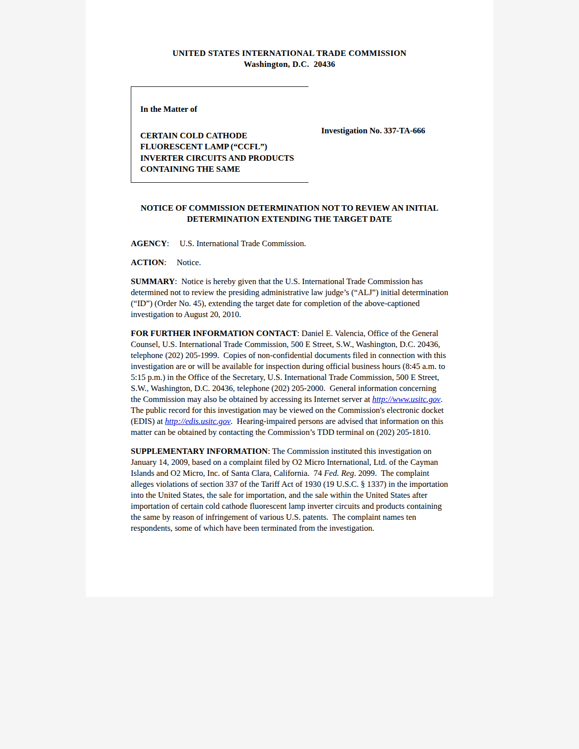UNITED STATES INTERNATIONAL TRADE COMMISSION
Washington, D.C. 20436
In the Matter of
CERTAIN COLD CATHODE FLUORESCENT LAMP (“CCFL”) INVERTER CIRCUITS AND PRODUCTS CONTAINING THE SAME
Investigation No. 337-TA-666
Notice of Commission Determination Not to Review an Initial Determination Extending the Target Date
AGENCY: U.S. International Trade Commission.
ACTION: Notice.
SUMMARY: Notice is hereby given that the U.S. International Trade Commission has determined not to review the presiding administrative law judge’s (“ALJ”) initial determination (“ID”) (Order No. 45), extending the target date for completion of the above-captioned investigation to August 20, 2010.
FOR FURTHER INFORMATION CONTACT: Daniel E. Valencia, Office of the General Counsel, U.S. International Trade Commission, 500 E Street, S.W., Washington, D.C. 20436, telephone (202) 205-1999. Copies of non-confidential documents filed in connection with this investigation are or will be available for inspection during official business hours (8:45 a.m. to 5:15 p.m.) in the Office of the Secretary, U.S. International Trade Commission, 500 E Street, S.W., Washington, D.C. 20436, telephone (202) 205-2000. General information concerning the Commission may also be obtained by accessing its Internet server at http://www.usitc.gov. The public record for this investigation may be viewed on the Commission's electronic docket (EDIS) at http://edis.usitc.gov. Hearing-impaired persons are advised that information on this matter can be obtained by contacting the Commission’s TDD terminal on (202) 205-1810.
SUPPLEMENTARY INFORMATION: The Commission instituted this investigation on January 14, 2009, based on a complaint filed by O2 Micro International, Ltd. of the Cayman Islands and O2 Micro, Inc. of Santa Clara, California. 74 Fed. Reg. 2099. The complaint alleges violations of section 337 of the Tariff Act of 1930 (19 U.S.C. § 1337) in the importation into the United States, the sale for importation, and the sale within the United States after importation of certain cold cathode fluorescent lamp inverter circuits and products containing the same by reason of infringement of various U.S. patents. The complaint names ten respondents, some of which have been terminated from the investigation.